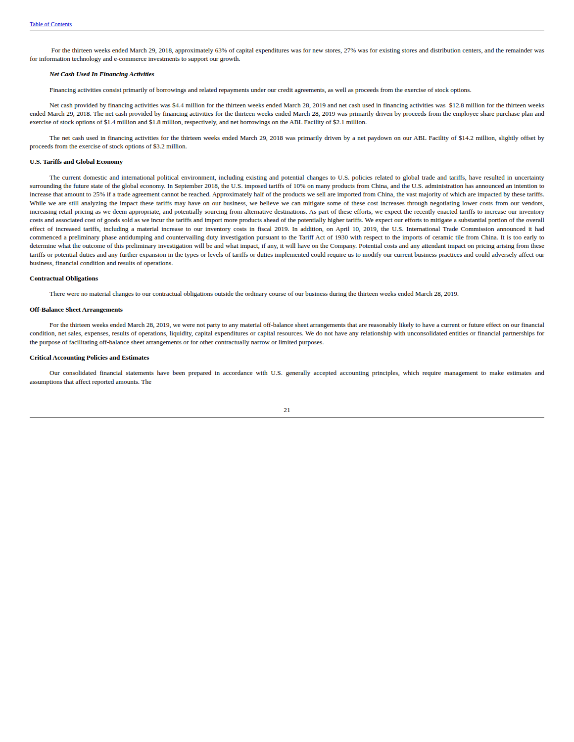Table of Contents
For the thirteen weeks ended March 29, 2018, approximately 63% of capital expenditures was for new stores, 27% was for existing stores and distribution centers, and the remainder was for information technology and e-commerce investments to support our growth.
Net Cash Used In Financing Activities
Financing activities consist primarily of borrowings and related repayments under our credit agreements, as well as proceeds from the exercise of stock options.
Net cash provided by financing activities was $4.4 million for the thirteen weeks ended March 28, 2019 and net cash used in financing activities was $12.8 million for the thirteen weeks ended March 29, 2018. The net cash provided by financing activities for the thirteen weeks ended March 28, 2019 was primarily driven by proceeds from the employee share purchase plan and exercise of stock options of $1.4 million and $1.8 million, respectively, and net borrowings on the ABL Facility of $2.1 million.
The net cash used in financing activities for the thirteen weeks ended March 29, 2018 was primarily driven by a net paydown on our ABL Facility of $14.2 million, slightly offset by proceeds from the exercise of stock options of $3.2 million.
U.S. Tariffs and Global Economy
The current domestic and international political environment, including existing and potential changes to U.S. policies related to global trade and tariffs, have resulted in uncertainty surrounding the future state of the global economy. In September 2018, the U.S. imposed tariffs of 10% on many products from China, and the U.S. administration has announced an intention to increase that amount to 25% if a trade agreement cannot be reached. Approximately half of the products we sell are imported from China, the vast majority of which are impacted by these tariffs. While we are still analyzing the impact these tariffs may have on our business, we believe we can mitigate some of these cost increases through negotiating lower costs from our vendors, increasing retail pricing as we deem appropriate, and potentially sourcing from alternative destinations. As part of these efforts, we expect the recently enacted tariffs to increase our inventory costs and associated cost of goods sold as we incur the tariffs and import more products ahead of the potentially higher tariffs. We expect our efforts to mitigate a substantial portion of the overall effect of increased tariffs, including a material increase to our inventory costs in fiscal 2019. In addition, on April 10, 2019, the U.S. International Trade Commission announced it had commenced a preliminary phase antidumping and countervailing duty investigation pursuant to the Tariff Act of 1930 with respect to the imports of ceramic tile from China. It is too early to determine what the outcome of this preliminary investigation will be and what impact, if any, it will have on the Company. Potential costs and any attendant impact on pricing arising from these tariffs or potential duties and any further expansion in the types or levels of tariffs or duties implemented could require us to modify our current business practices and could adversely affect our business, financial condition and results of operations.
Contractual Obligations
There were no material changes to our contractual obligations outside the ordinary course of our business during the thirteen weeks ended March 28, 2019.
Off-Balance Sheet Arrangements
For the thirteen weeks ended March 28, 2019, we were not party to any material off-balance sheet arrangements that are reasonably likely to have a current or future effect on our financial condition, net sales, expenses, results of operations, liquidity, capital expenditures or capital resources. We do not have any relationship with unconsolidated entities or financial partnerships for the purpose of facilitating off-balance sheet arrangements or for other contractually narrow or limited purposes.
Critical Accounting Policies and Estimates
Our consolidated financial statements have been prepared in accordance with U.S. generally accepted accounting principles, which require management to make estimates and assumptions that affect reported amounts. The
21